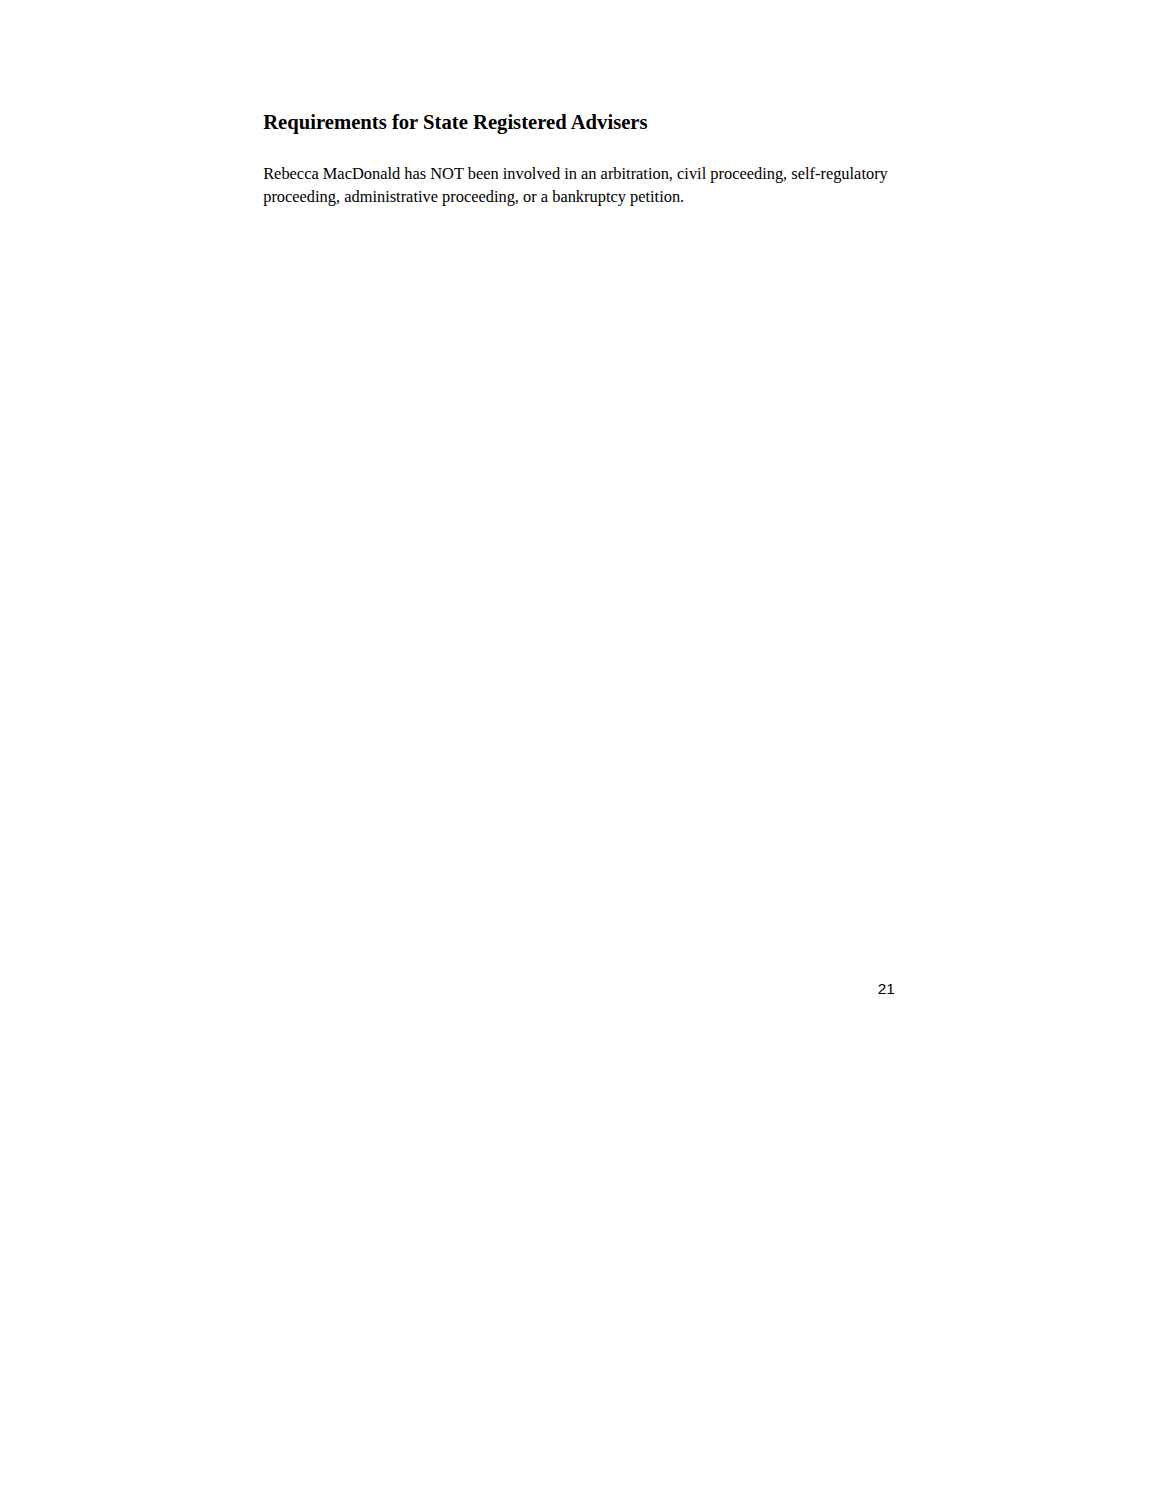Requirements for State Registered Advisers
Rebecca MacDonald has NOT been involved in an arbitration, civil proceeding, self-regulatory proceeding, administrative proceeding, or a bankruptcy petition.
21